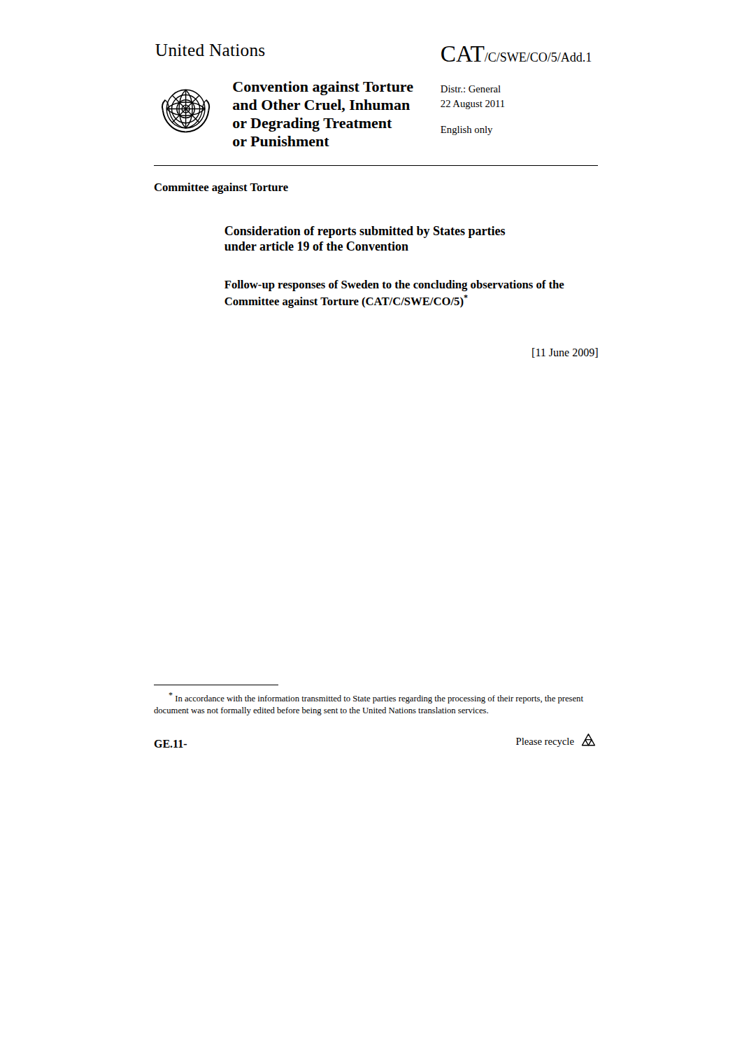United Nations
CAT/C/SWE/CO/5/Add.1
Convention against Torture
and Other Cruel, Inhuman
or Degrading Treatment
or Punishment
Distr.: General
22 August 2011
English only
Committee against Torture
Consideration of reports submitted by States parties
under article 19 of the Convention
Follow-up responses of Sweden to the concluding observations of the Committee against Torture (CAT/C/SWE/CO/5)*
[11 June 2009]
* In accordance with the information transmitted to State parties regarding the processing of their reports, the present document was not formally edited before being sent to the United Nations translation services.
GE.11-
Please recycle